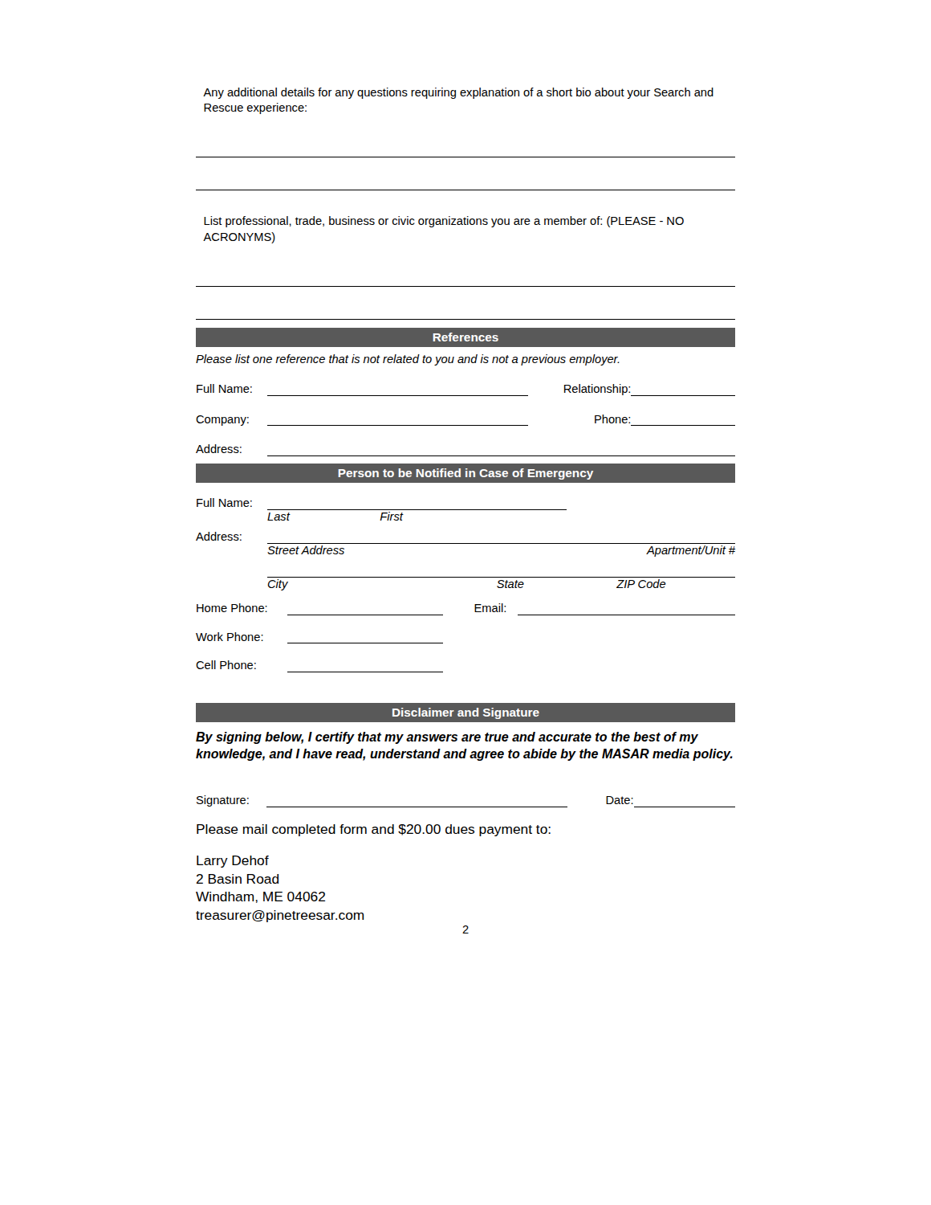Any additional details for any questions requiring explanation of a short bio about your Search and Rescue experience:
List professional, trade, business or civic organizations you are a member of: (PLEASE - NO ACRONYMS)
References
Please list one reference that is not related to you and is not a previous employer.
| Full Name: | | | Relationship: | |
| Company: | | | Phone: | |
| Address: | |
Person to be Notified in Case of Emergency
| Full Name: | | |
| | Last | First | | |
| Address: | |
| | Street Address | Apartment/Unit # |
| | City | State | ZIP Code |
| Home Phone: | | | Email: | |
| Work Phone: | | | | |
| Cell Phone: | | | | |
Disclaimer and Signature
By signing below, I certify that my answers are true and accurate to the best of my knowledge, and I have read, understand and agree to abide by the MASAR media policy.
| Signature: | | | Date: | |
Please mail completed form and $20.00 dues payment to:
Larry Dehof
2 Basin Road
Windham, ME 04062
treasurer@pinetreesar.com
2